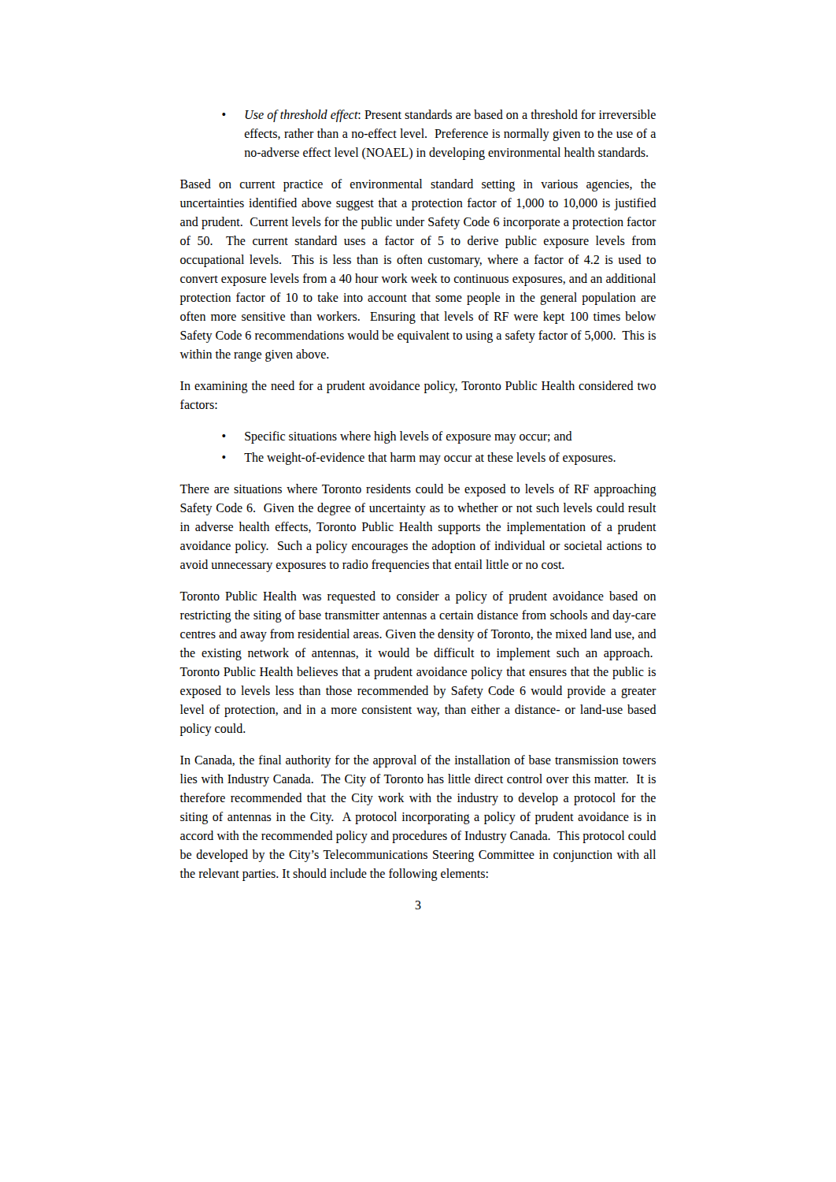Use of threshold effect: Present standards are based on a threshold for irreversible effects, rather than a no-effect level. Preference is normally given to the use of a no-adverse effect level (NOAEL) in developing environmental health standards.
Based on current practice of environmental standard setting in various agencies, the uncertainties identified above suggest that a protection factor of 1,000 to 10,000 is justified and prudent. Current levels for the public under Safety Code 6 incorporate a protection factor of 50. The current standard uses a factor of 5 to derive public exposure levels from occupational levels. This is less than is often customary, where a factor of 4.2 is used to convert exposure levels from a 40 hour work week to continuous exposures, and an additional protection factor of 10 to take into account that some people in the general population are often more sensitive than workers. Ensuring that levels of RF were kept 100 times below Safety Code 6 recommendations would be equivalent to using a safety factor of 5,000. This is within the range given above.
In examining the need for a prudent avoidance policy, Toronto Public Health considered two factors:
Specific situations where high levels of exposure may occur; and
The weight-of-evidence that harm may occur at these levels of exposures.
There are situations where Toronto residents could be exposed to levels of RF approaching Safety Code 6. Given the degree of uncertainty as to whether or not such levels could result in adverse health effects, Toronto Public Health supports the implementation of a prudent avoidance policy. Such a policy encourages the adoption of individual or societal actions to avoid unnecessary exposures to radio frequencies that entail little or no cost.
Toronto Public Health was requested to consider a policy of prudent avoidance based on restricting the siting of base transmitter antennas a certain distance from schools and day-care centres and away from residential areas. Given the density of Toronto, the mixed land use, and the existing network of antennas, it would be difficult to implement such an approach. Toronto Public Health believes that a prudent avoidance policy that ensures that the public is exposed to levels less than those recommended by Safety Code 6 would provide a greater level of protection, and in a more consistent way, than either a distance- or land-use based policy could.
In Canada, the final authority for the approval of the installation of base transmission towers lies with Industry Canada. The City of Toronto has little direct control over this matter. It is therefore recommended that the City work with the industry to develop a protocol for the siting of antennas in the City. A protocol incorporating a policy of prudent avoidance is in accord with the recommended policy and procedures of Industry Canada. This protocol could be developed by the City’s Telecommunications Steering Committee in conjunction with all the relevant parties. It should include the following elements:
3